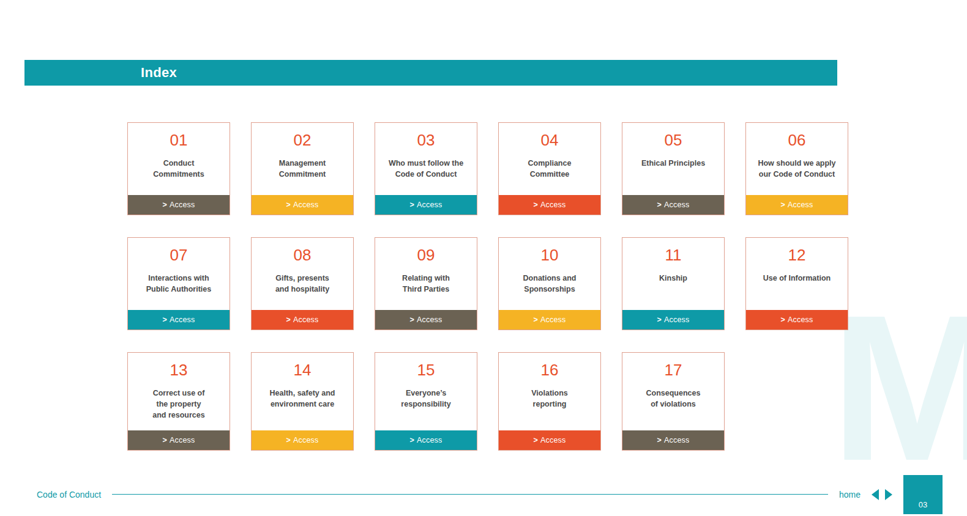M
Index
01
Conduct
Commitments
>Access
02
Management
Commitment
>Access
03
Who must follow the
Code of Conduct
>Access
04
Compliance
Committee
>Access
05
Ethical Principles
>Access
06
How should we apply
our Code of Conduct
>Access
07
Interactions with
Public Authorities
>Access
08
Gifts, presents
and hospitality
>Access
09
Relating with
Third Parties
>Access
10
Donations and
Sponsorships
>Access
11
Kinship
>Access
12
Use of Information
>Access
13
Correct use of
the property
and resources
>Access
14
Health, safety and
environment care
>Access
15
Everyone’s
responsibility
>Access
16
Violations
reporting
>Access
17
Consequences
of violations
>Access
Code of Conduct
home
03